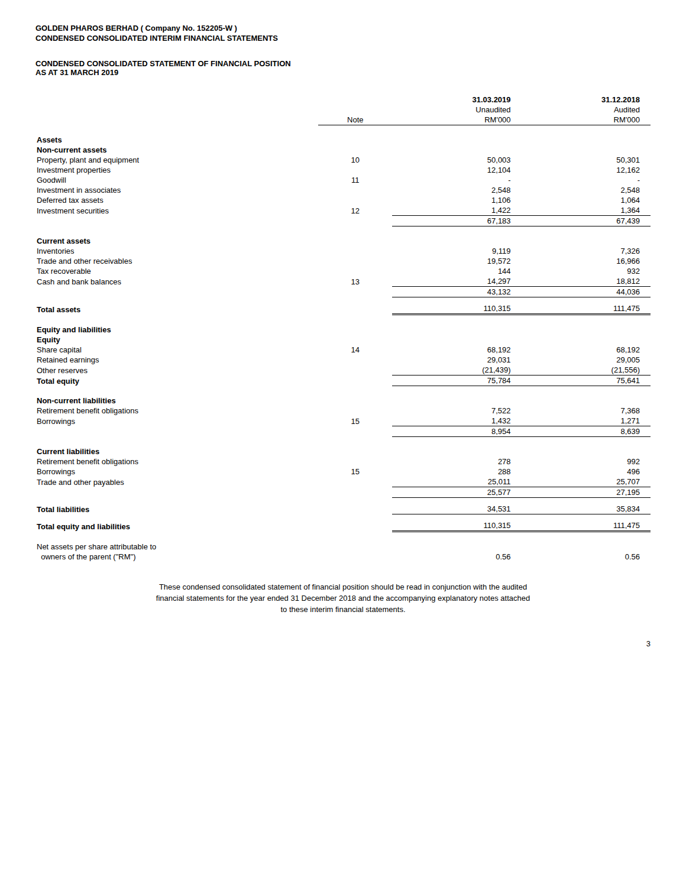GOLDEN PHAROS BERHAD ( Company No. 152205-W )
CONDENSED CONSOLIDATED INTERIM FINANCIAL STATEMENTS
CONDENSED CONSOLIDATED STATEMENT OF FINANCIAL POSITION
AS AT 31 MARCH 2019
| | | 31.03.2019 | 31.12.2018 |
| | | Unaudited | Audited |
| | Note | RM'000 | RM'000 |
| Assets | | | |
| Non-current assets | | | |
| Property, plant and equipment | 10 | 50,003 | 50,301 |
| Investment properties | | 12,104 | 12,162 |
| Goodwill | 11 | - | - |
| Investment in associates | | 2,548 | 2,548 |
| Deferred tax assets | | 1,106 | 1,064 |
| Investment securities | 12 | 1,422 | 1,364 |
| | | 67,183 | 67,439 |
| Current assets | | | |
| Inventories | | 9,119 | 7,326 |
| Trade and other receivables | | 19,572 | 16,966 |
| Tax recoverable | | 144 | 932 |
| Cash and bank balances | 13 | 14,297 | 18,812 |
| | | 43,132 | 44,036 |
| Total assets | | 110,315 | 111,475 |
| Equity and liabilities | | | |
| Equity | | | |
| Share capital | 14 | 68,192 | 68,192 |
| Retained earnings | | 29,031 | 29,005 |
| Other reserves | | (21,439) | (21,556) |
| Total equity | | 75,784 | 75,641 |
| Non-current liabilities | | | |
| Retirement benefit obligations | | 7,522 | 7,368 |
| Borrowings | 15 | 1,432 | 1,271 |
| | | 8,954 | 8,639 |
| Current liabilities | | | |
| Retirement benefit obligations | | 278 | 992 |
| Borrowings | 15 | 288 | 496 |
| Trade and other payables | | 25,011 | 25,707 |
| | | 25,577 | 27,195 |
| Total liabilities | | 34,531 | 35,834 |
| Total equity and liabilities | | 110,315 | 111,475 |
| Net assets per share attributable to | | | |
| owners of the parent ("RM") | | 0.56 | 0.56 |
These condensed consolidated statement of financial position should be read in conjunction with the audited
financial statements for the year ended 31 December 2018 and the accompanying explanatory notes attached
to these interim financial statements.
3